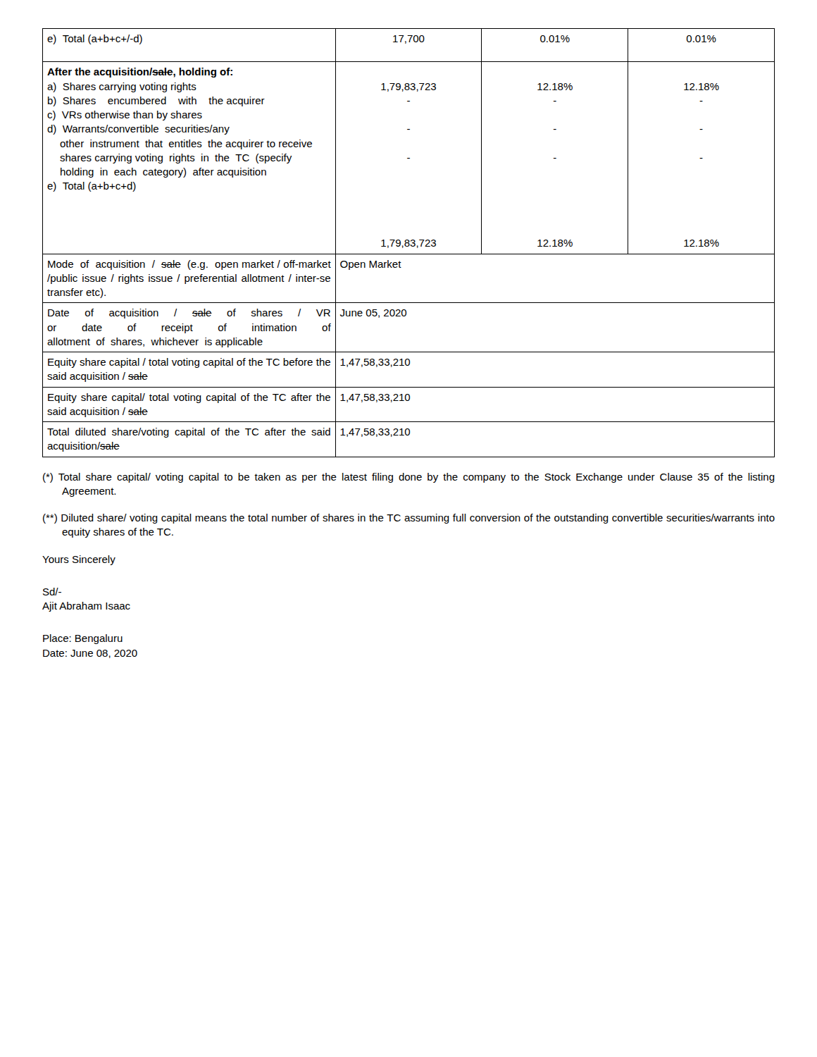| e) Total (a+b+c+/-d) | 17,700 | 0.01% | 0.01% |
| After the acquisition/ sale , holding of: a) Shares carrying voting rights b) Shares encumbered with the acquirer c) VRs otherwise than by shares d) Warrants/convertible securities/any other instrument that entitles the acquirer to receive shares carrying voting rights in the TC (specify holding in each category) after acquisition e) Total (a+b+c+d) | 1,79,83,723 - - - 1,79,83,723 | 12.18% - - - 12.18% | 12.18% - - - 12.18% |
| Mode of acquisition / sale (e.g. open market / off-market /public issue / rights issue / preferential allotment / inter-se transfer etc). | Open Market |
| Date of acquisition / sale of shares / VR or date of receipt of intimation of allotment of shares, whichever is applicable | June 05, 2020 |
| Equity share capital / total voting capital of the TC before the said acquisition / sale | 1,47,58,33,210 |
| Equity share capital/ total voting capital of the TC after the said acquisition / sale | 1,47,58,33,210 |
| Total diluted share/voting capital of the TC after the said acquisition/ sale | 1,47,58,33,210 |
(*) Total share capital/ voting capital to be taken as per the latest filing done by the company to the Stock Exchange under Clause 35 of the listing Agreement.
(**) Diluted share/ voting capital means the total number of shares in the TC assuming full conversion of the outstanding convertible securities/warrants into equity shares of the TC.
Yours Sincerely
Sd/-
Ajit Abraham Isaac
Place: Bengaluru
Date: June 08, 2020